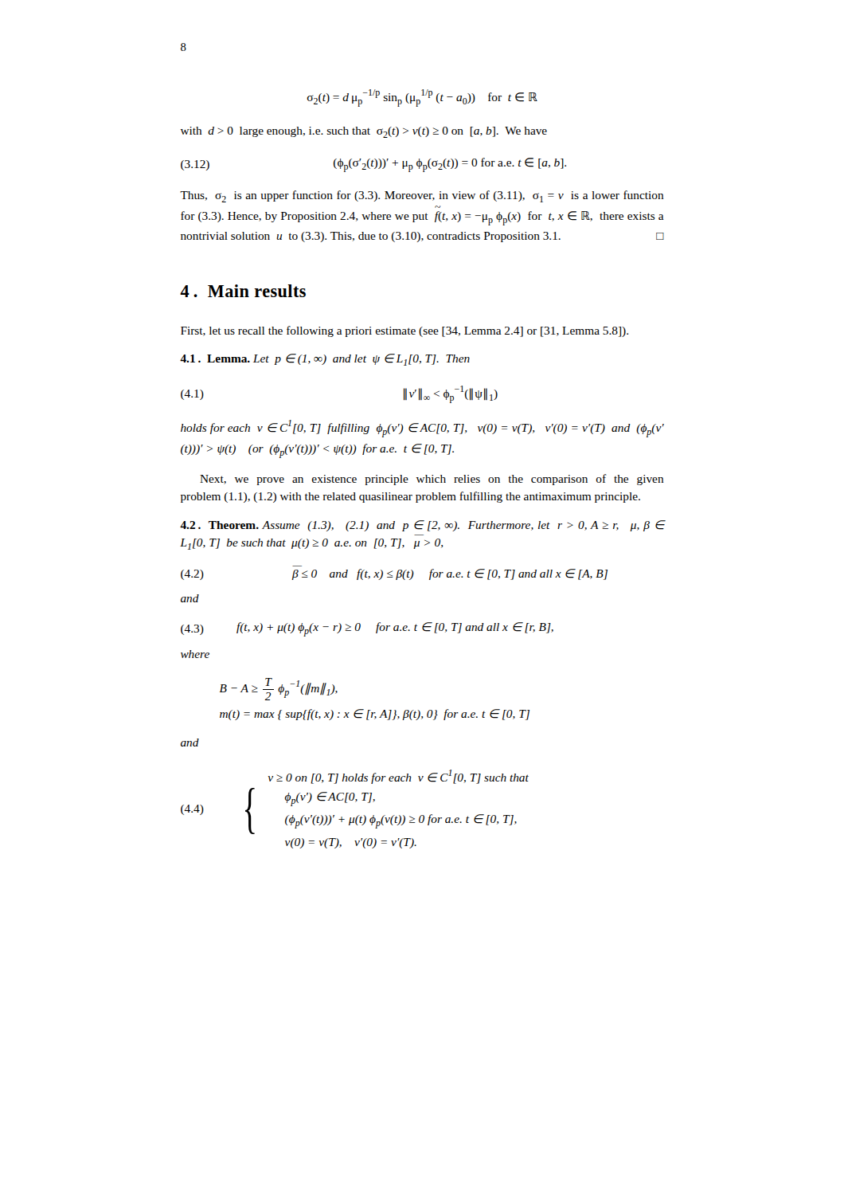8
σ2(t) = d μp−1/p sinp (μp 1/p (t − a 0)) for t ∈ ℝ
with d > 0 large enough, i.e. such that σ2(t) > v(t) ≥ 0 on [a, b]. We have
(3.12)
(ϕp(σ′2(t)))′ + μp ϕp(σ2(t)) = 0 for a.e. t ∈ [a, b].
Thus, σ2 is an upper function for (3.3). Moreover, in view of (3.11), σ1 = v is a lower function for (3.3). Hence, by Proposition 2.4, where we put ~f(t, x) = −μp ϕp(x) for t, x ∈ ℝ, there exists a nontrivial solution u to (3.3). This, due to (3.10), contradicts Proposition 3.1.□
4 . Main results
First, let us recall the following a priori estimate (see [34, Lemma 2.4] or [31, Lemma 5.8]).
4.1 . Lemma. Let p ∈ (1, ∞) and let ψ ∈ L 1[0, T]. Then
(4.1)
∥v′∥∞ < ϕp−1(∥ψ∥1)
holds for each v ∈ C 1[0, T] fulfilling ϕp(v′) ∈ AC[0, T], v(0) = v(T), v′(0) = v′(T) and (ϕp(v′(t)))′ > ψ(t) (or (ϕp(v′(t)))′ < ψ(t)) for a.e. t ∈ [0, T].
Next, we prove an existence principle which relies on the comparison of the given problem (1.1), (1.2) with the related quasilinear problem fulfilling the antimaximum principle.
4.2 . Theorem. Assume (1.3), (2.1) and p ∈ [2, ∞). Furthermore, let r > 0, A ≥ r, μ, β ∈ L 1[0, T] be such that μ(t) ≥ 0 a.e. on [0, T], —μ > 0,
(4.2)
—β ≤ 0 and f(t, x) ≤ β(t) for a.e. t ∈ [0, T] and all x ∈ [A, B]
and
(4.3)
f(t, x) + μ(t) ϕp(x − r) ≥ 0 for a.e. t ∈ [0, T] and all x ∈ [r, B],
where
B − A ≥ T 2 ϕp−1(∥m∥1),
m(t) = max { sup{f(t, x) : x ∈ [r, A]}, β(t), 0} for a.e. t ∈ [0, T]
and
(4.4)
{
v ≥ 0 on [0, T] holds for each v ∈ C 1[0, T] such that
ϕp(v′) ∈ AC[0, T],
(ϕp(v′(t)))′ + μ(t) ϕp(v(t)) ≥ 0 for a.e. t ∈ [0, T],
v(0) = v(T), v′(0) = v′(T).